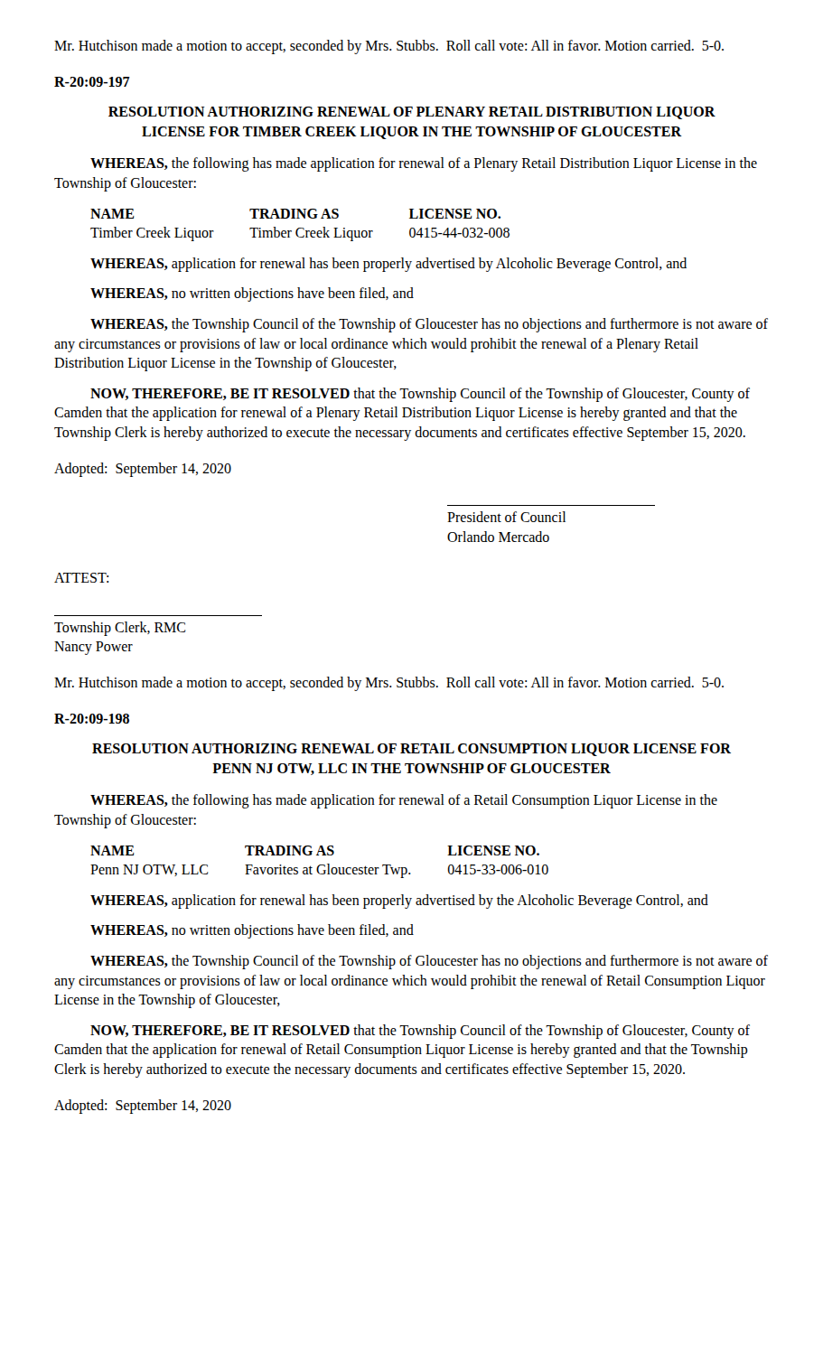Mr. Hutchison made a motion to accept, seconded by Mrs. Stubbs. Roll call vote: All in favor. Motion carried. 5-0.
R-20:09-197
RESOLUTION AUTHORIZING RENEWAL OF PLENARY RETAIL DISTRIBUTION LIQUOR LICENSE FOR TIMBER CREEK LIQUOR IN THE TOWNSHIP OF GLOUCESTER
WHEREAS, the following has made application for renewal of a Plenary Retail Distribution Liquor License in the Township of Gloucester:
| NAME | TRADING AS | LICENSE NO. |
| --- | --- | --- |
| Timber Creek Liquor | Timber Creek Liquor | 0415-44-032-008 |
WHEREAS, application for renewal has been properly advertised by Alcoholic Beverage Control, and
WHEREAS, no written objections have been filed, and
WHEREAS, the Township Council of the Township of Gloucester has no objections and furthermore is not aware of any circumstances or provisions of law or local ordinance which would prohibit the renewal of a Plenary Retail Distribution Liquor License in the Township of Gloucester,
NOW, THEREFORE, BE IT RESOLVED that the Township Council of the Township of Gloucester, County of Camden that the application for renewal of a Plenary Retail Distribution Liquor License is hereby granted and that the Township Clerk is hereby authorized to execute the necessary documents and certificates effective September 15, 2020.
Adopted: September 14, 2020
President of Council
Orlando Mercado
ATTEST:
Township Clerk, RMC
Nancy Power
Mr. Hutchison made a motion to accept, seconded by Mrs. Stubbs. Roll call vote: All in favor. Motion carried. 5-0.
R-20:09-198
RESOLUTION AUTHORIZING RENEWAL OF RETAIL CONSUMPTION LIQUOR LICENSE FOR PENN NJ OTW, LLC IN THE TOWNSHIP OF GLOUCESTER
WHEREAS, the following has made application for renewal of a Retail Consumption Liquor License in the Township of Gloucester:
| NAME | TRADING AS | LICENSE NO. |
| --- | --- | --- |
| Penn NJ OTW, LLC | Favorites at Gloucester Twp. | 0415-33-006-010 |
WHEREAS, application for renewal has been properly advertised by the Alcoholic Beverage Control, and
WHEREAS, no written objections have been filed, and
WHEREAS, the Township Council of the Township of Gloucester has no objections and furthermore is not aware of any circumstances or provisions of law or local ordinance which would prohibit the renewal of Retail Consumption Liquor License in the Township of Gloucester,
NOW, THEREFORE, BE IT RESOLVED that the Township Council of the Township of Gloucester, County of Camden that the application for renewal of Retail Consumption Liquor License is hereby granted and that the Township Clerk is hereby authorized to execute the necessary documents and certificates effective September 15, 2020.
Adopted: September 14, 2020